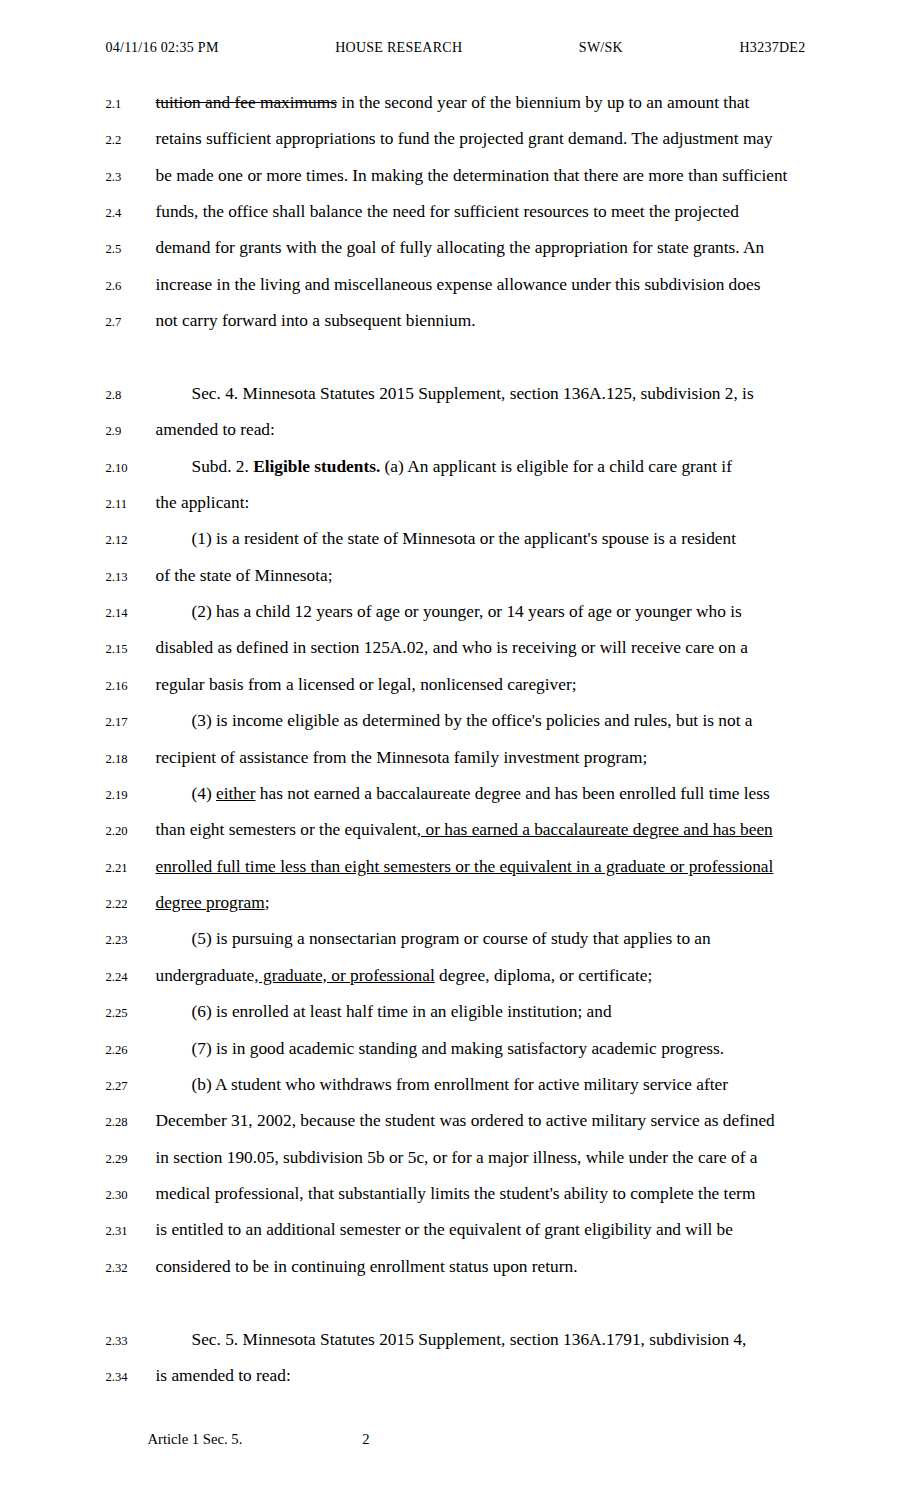04/11/16 02:35 PM HOUSE RESEARCH SW/SK H3237DE2
2.1 tuition and fee maximums in the second year of the biennium by up to an amount that
2.2 retains sufficient appropriations to fund the projected grant demand. The adjustment may
2.3 be made one or more times. In making the determination that there are more than sufficient
2.4 funds, the office shall balance the need for sufficient resources to meet the projected
2.5 demand for grants with the goal of fully allocating the appropriation for state grants. An
2.6 increase in the living and miscellaneous expense allowance under this subdivision does
2.7 not carry forward into a subsequent biennium.
2.8 Sec. 4. Minnesota Statutes 2015 Supplement, section 136A.125, subdivision 2, is
2.9 amended to read:
2.10 Subd. 2. Eligible students. (a) An applicant is eligible for a child care grant if
2.11 the applicant:
2.12 (1) is a resident of the state of Minnesota or the applicant's spouse is a resident
2.13 of the state of Minnesota;
2.14 (2) has a child 12 years of age or younger, or 14 years of age or younger who is
2.15 disabled as defined in section 125A.02, and who is receiving or will receive care on a
2.16 regular basis from a licensed or legal, nonlicensed caregiver;
2.17 (3) is income eligible as determined by the office's policies and rules, but is not a
2.18 recipient of assistance from the Minnesota family investment program;
2.19 (4) either has not earned a baccalaureate degree and has been enrolled full time less
2.20 than eight semesters or the equivalent, or has earned a baccalaureate degree and has been
2.21 enrolled full time less than eight semesters or the equivalent in a graduate or professional
2.22 degree program;
2.23 (5) is pursuing a nonsectarian program or course of study that applies to an
2.24 undergraduate, graduate, or professional degree, diploma, or certificate;
2.25 (6) is enrolled at least half time in an eligible institution; and
2.26 (7) is in good academic standing and making satisfactory academic progress.
2.27 (b) A student who withdraws from enrollment for active military service after
2.28 December 31, 2002, because the student was ordered to active military service as defined
2.29 in section 190.05, subdivision 5b or 5c, or for a major illness, while under the care of a
2.30 medical professional, that substantially limits the student's ability to complete the term
2.31 is entitled to an additional semester or the equivalent of grant eligibility and will be
2.32 considered to be in continuing enrollment status upon return.
2.33 Sec. 5. Minnesota Statutes 2015 Supplement, section 136A.1791, subdivision 4,
2.34 is amended to read:
Article 1 Sec. 5. 2